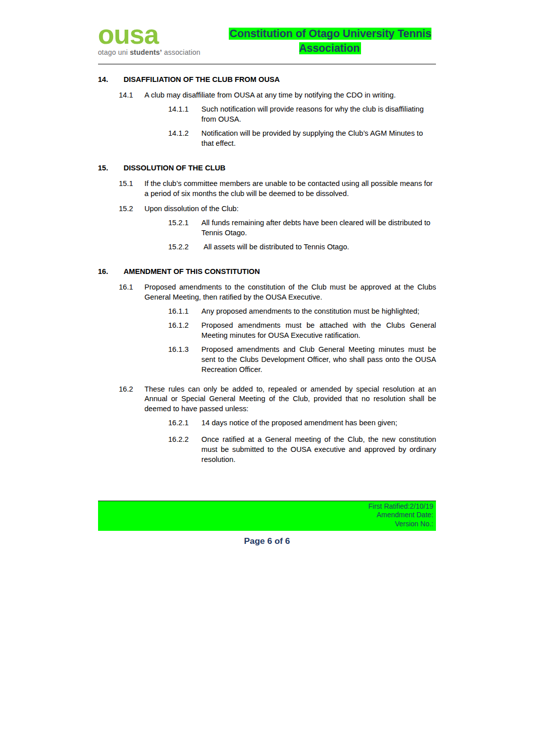ousa
otago uni students’ association
Constitution of Otago University Tennis Association
14. DISAFFILIATION OF THE CLUB FROM OUSA
14.1 A club may disaffiliate from OUSA at any time by notifying the CDO in writing.
14.1.1 Such notification will provide reasons for why the club is disaffiliating from OUSA.
14.1.2 Notification will be provided by supplying the Club’s AGM Minutes to that effect.
15. DISSOLUTION OF THE CLUB
15.1 If the club’s committee members are unable to be contacted using all possible means for a period of six months the club will be deemed to be dissolved.
15.2 Upon dissolution of the Club:
15.2.1 All funds remaining after debts have been cleared will be distributed to Tennis Otago.
15.2.2 All assets will be distributed to Tennis Otago.
16. AMENDMENT OF THIS CONSTITUTION
16.1 Proposed amendments to the constitution of the Club must be approved at the Clubs General Meeting, then ratified by the OUSA Executive.
16.1.1 Any proposed amendments to the constitution must be highlighted;
16.1.2 Proposed amendments must be attached with the Clubs General Meeting minutes for OUSA Executive ratification.
16.1.3 Proposed amendments and Club General Meeting minutes must be sent to the Clubs Development Officer, who shall pass onto the OUSA Recreation Officer.
16.2 These rules can only be added to, repealed or amended by special resolution at an Annual or Special General Meeting of the Club, provided that no resolution shall be deemed to have passed unless:
16.2.114 days notice of the proposed amendment has been given;
16.2.2 Once ratified at a General meeting of the Club, the new constitution must be submitted to the OUSA executive and approved by ordinary resolution.
First Ratified:2/10/19
Amendment Date:
Version No.:
Page 6 of 6